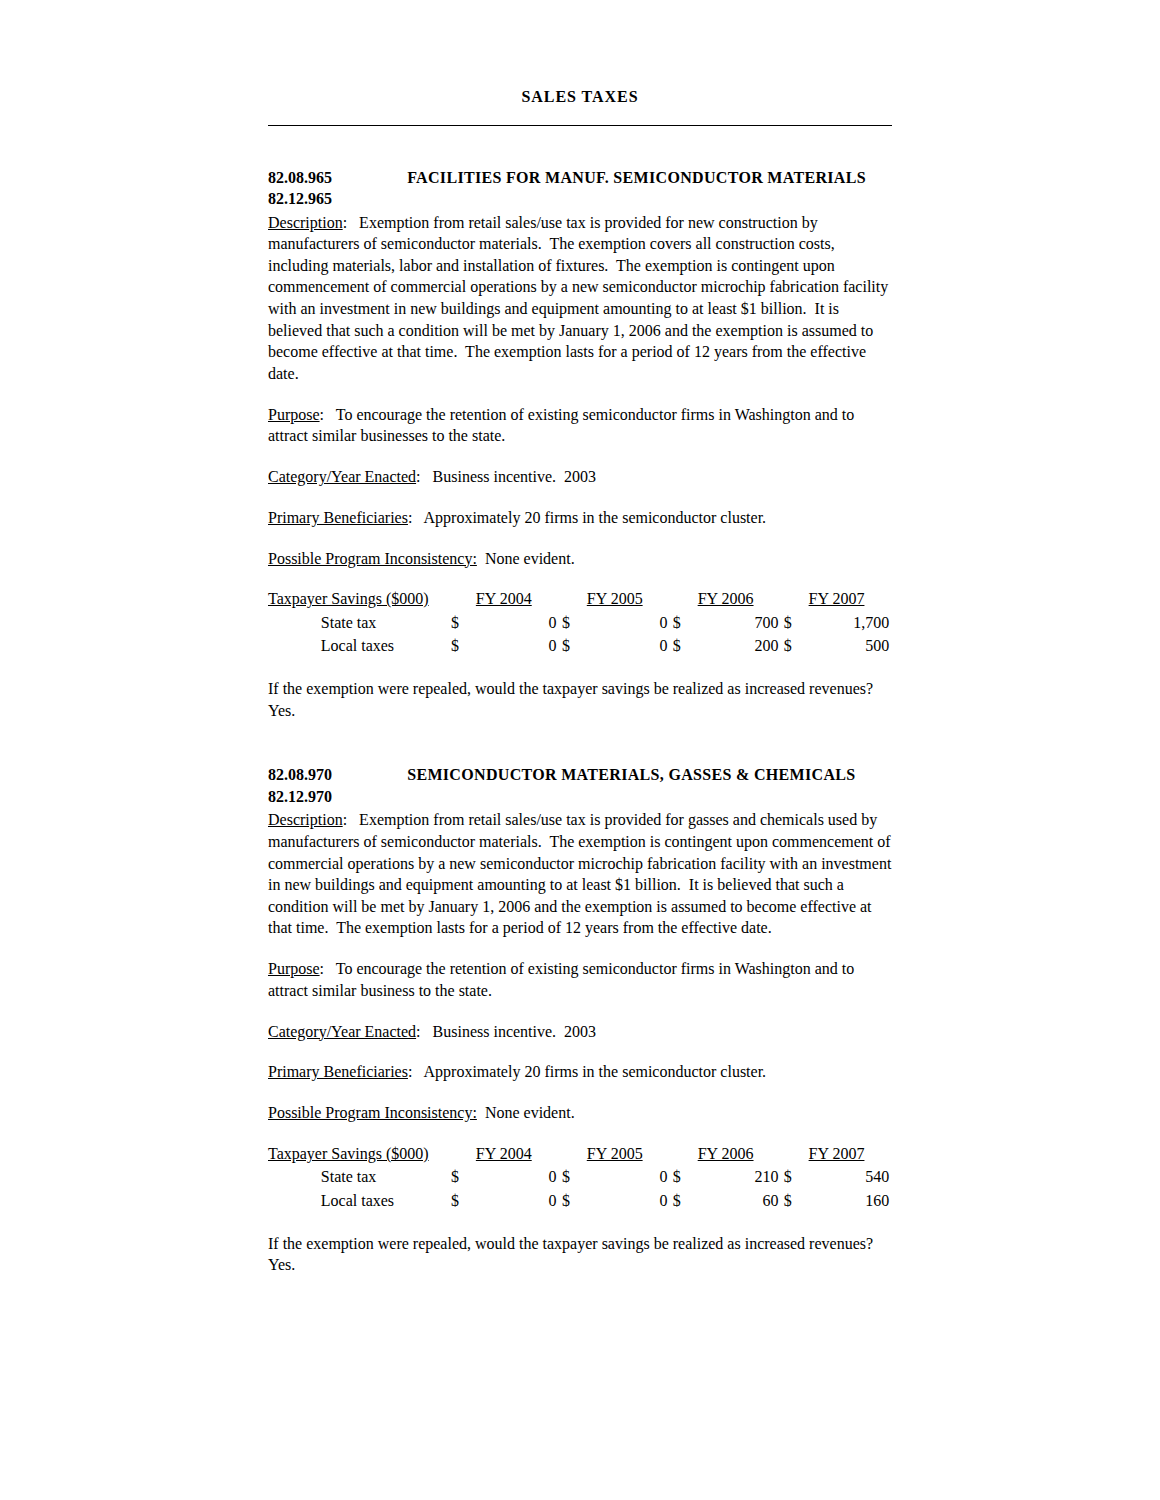SALES TAXES
82.08.965 FACILITIES FOR MANUF. SEMICONDUCTOR MATERIALS
82.12.965
Description: Exemption from retail sales/use tax is provided for new construction by manufacturers of semiconductor materials. The exemption covers all construction costs, including materials, labor and installation of fixtures. The exemption is contingent upon commencement of commercial operations by a new semiconductor microchip fabrication facility with an investment in new buildings and equipment amounting to at least $1 billion. It is believed that such a condition will be met by January 1, 2006 and the exemption is assumed to become effective at that time. The exemption lasts for a period of 12 years from the effective date.
Purpose: To encourage the retention of existing semiconductor firms in Washington and to attract similar businesses to the state.
Category/Year Enacted: Business incentive. 2003
Primary Beneficiaries: Approximately 20 firms in the semiconductor cluster.
Possible Program Inconsistency: None evident.
| Taxpayer Savings ($000) | FY 2004 | FY 2005 | FY 2006 | FY 2007 |
| --- | --- | --- | --- | --- |
| State tax | $ 0 | $ 0 | $ 700 | $ 1,700 |
| Local taxes | $ 0 | $ 0 | $ 200 | $ 500 |
If the exemption were repealed, would the taxpayer savings be realized as increased revenues? Yes.
82.08.970 SEMICONDUCTOR MATERIALS, GASSES & CHEMICALS
82.12.970
Description: Exemption from retail sales/use tax is provided for gasses and chemicals used by manufacturers of semiconductor materials. The exemption is contingent upon commencement of commercial operations by a new semiconductor microchip fabrication facility with an investment in new buildings and equipment amounting to at least $1 billion. It is believed that such a condition will be met by January 1, 2006 and the exemption is assumed to become effective at that time. The exemption lasts for a period of 12 years from the effective date.
Purpose: To encourage the retention of existing semiconductor firms in Washington and to attract similar business to the state.
Category/Year Enacted: Business incentive. 2003
Primary Beneficiaries: Approximately 20 firms in the semiconductor cluster.
Possible Program Inconsistency: None evident.
| Taxpayer Savings ($000) | FY 2004 | FY 2005 | FY 2006 | FY 2007 |
| --- | --- | --- | --- | --- |
| State tax | $ 0 | $ 0 | $ 210 | $ 540 |
| Local taxes | $ 0 | $ 0 | $ 60 | $ 160 |
If the exemption were repealed, would the taxpayer savings be realized as increased revenues? Yes.